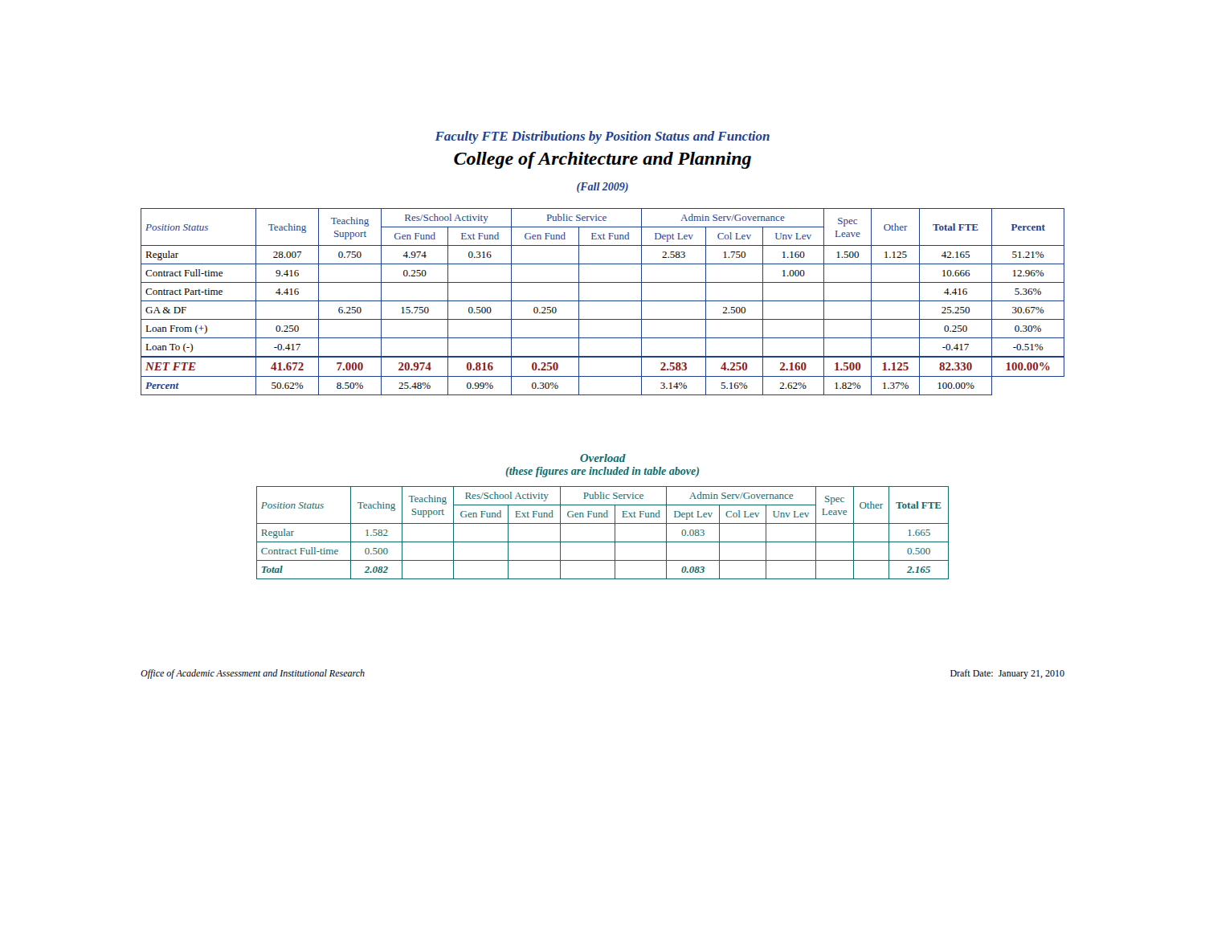Faculty FTE Distributions by Position Status and Function
College of Architecture and Planning
(Fall 2009)
| Position Status | Teaching | Teaching Support | Res/School Activity | Public Service | Admin Serv/Governance | Spec Leave | Other | Total FTE | Percent |
| --- | --- | --- | --- | --- | --- | --- | --- | --- | --- |
| Gen Fund | Ext Fund | Gen Fund | Ext Fund | Dept Lev | Col Lev | Unv Lev |
| Regular | 28.007 | 0.750 | 4.974 | 0.316 | | | 2.583 | 1.750 | 1.160 | 1.500 | 1.125 | 42.165 | 51.21% |
| Contract Full-time | 9.416 | | 0.250 | | | | | | 1.000 | | | 10.666 | 12.96% |
| Contract Part-time | 4.416 | | | | | | | | | | | 4.416 | 5.36% |
| GA & DF | | 6.250 | 15.750 | 0.500 | 0.250 | | | 2.500 | | | | 25.250 | 30.67% |
| Loan From (+) | 0.250 | | | | | | | | | | | 0.250 | 0.30% |
| Loan To (-) | -0.417 | | | | | | | | | | | -0.417 | -0.51% |
| NET FTE | 41.672 | 7.000 | 20.974 | 0.816 | 0.250 | | 2.583 | 4.250 | 2.160 | 1.500 | 1.125 | 82.330 | 100.00% |
| Percent | 50.62% | 8.50% | 25.48% | 0.99% | 0.30% | | 3.14% | 5.16% | 2.62% | 1.82% | 1.37% | 100.00% | |
Overload
(these figures are included in table above)
| Position Status | Teaching | Teaching Support | Res/School Activity | Public Service | Admin Serv/Governance | Spec Leave | Other | Total FTE |
| --- | --- | --- | --- | --- | --- | --- | --- | --- |
| Gen Fund | Ext Fund | Gen Fund | Ext Fund | Dept Lev | Col Lev | Unv Lev |
| Regular | 1.582 | | | | | | 0.083 | | | | | 1.665 |
| Contract Full-time | 0.500 | | | | | | | | | | | 0.500 |
| Total | 2.082 | | | | | | 0.083 | | | | | 2.165 |
Office of Academic Assessment and Institutional Research
Draft Date: January 21, 2010